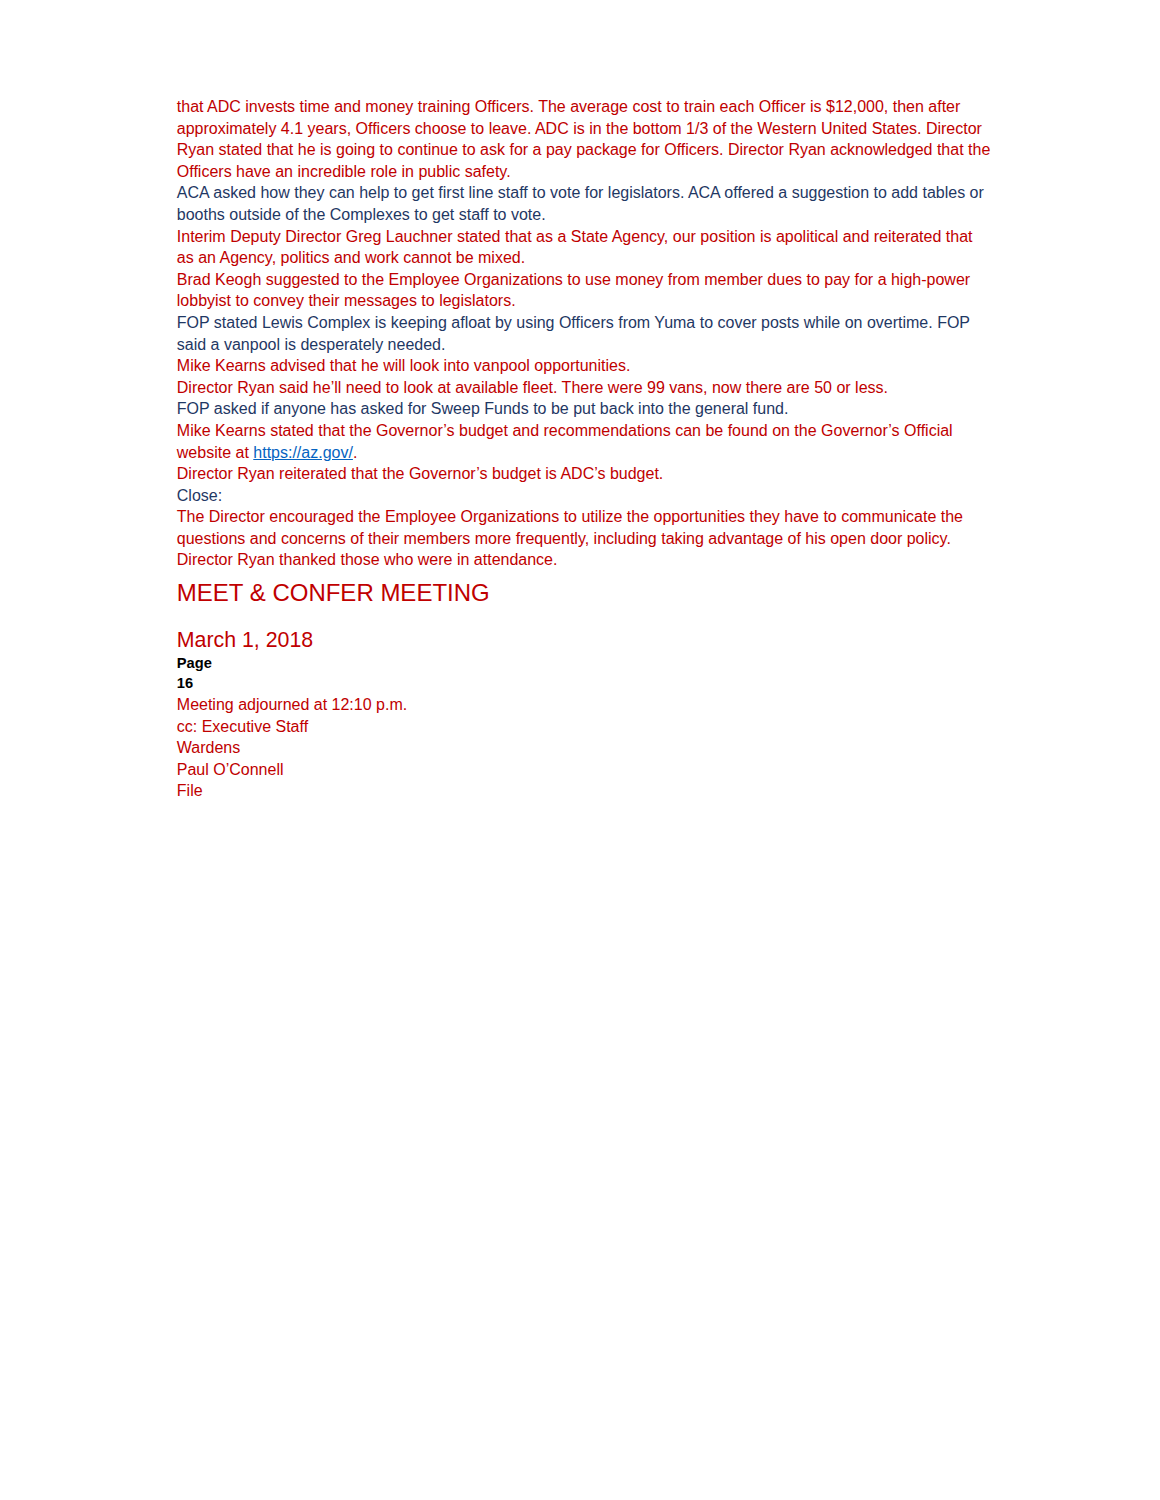that ADC invests time and money training Officers. The average cost to train each Officer is $12,000, then after approximately 4.1 years, Officers choose to leave. ADC is in the bottom 1/3 of the Western United States. Director Ryan stated that he is going to continue to ask for a pay package for Officers. Director Ryan acknowledged that the Officers have an incredible role in public safety.
ACA asked how they can help to get first line staff to vote for legislators. ACA offered a suggestion to add tables or booths outside of the Complexes to get staff to vote.
Interim Deputy Director Greg Lauchner stated that as a State Agency, our position is apolitical and reiterated that as an Agency, politics and work cannot be mixed.
Brad Keogh suggested to the Employee Organizations to use money from member dues to pay for a high-power lobbyist to convey their messages to legislators.
FOP stated Lewis Complex is keeping afloat by using Officers from Yuma to cover posts while on overtime. FOP said a vanpool is desperately needed.
Mike Kearns advised that he will look into vanpool opportunities.
Director Ryan said he’ll need to look at available fleet. There were 99 vans, now there are 50 or less.
FOP asked if anyone has asked for Sweep Funds to be put back into the general fund.
Mike Kearns stated that the Governor’s budget and recommendations can be found on the Governor’s Official website at https://az.gov/.
Director Ryan reiterated that the Governor’s budget is ADC’s budget.
Close:
The Director encouraged the Employee Organizations to utilize the opportunities they have to communicate the questions and concerns of their members more frequently, including taking advantage of his open door policy. Director Ryan thanked those who were in attendance.
MEET & CONFER MEETING
March 1, 2018
Page
16
Meeting adjourned at 12:10 p.m.
cc: Executive Staff
Wardens
Paul O’Connell
File